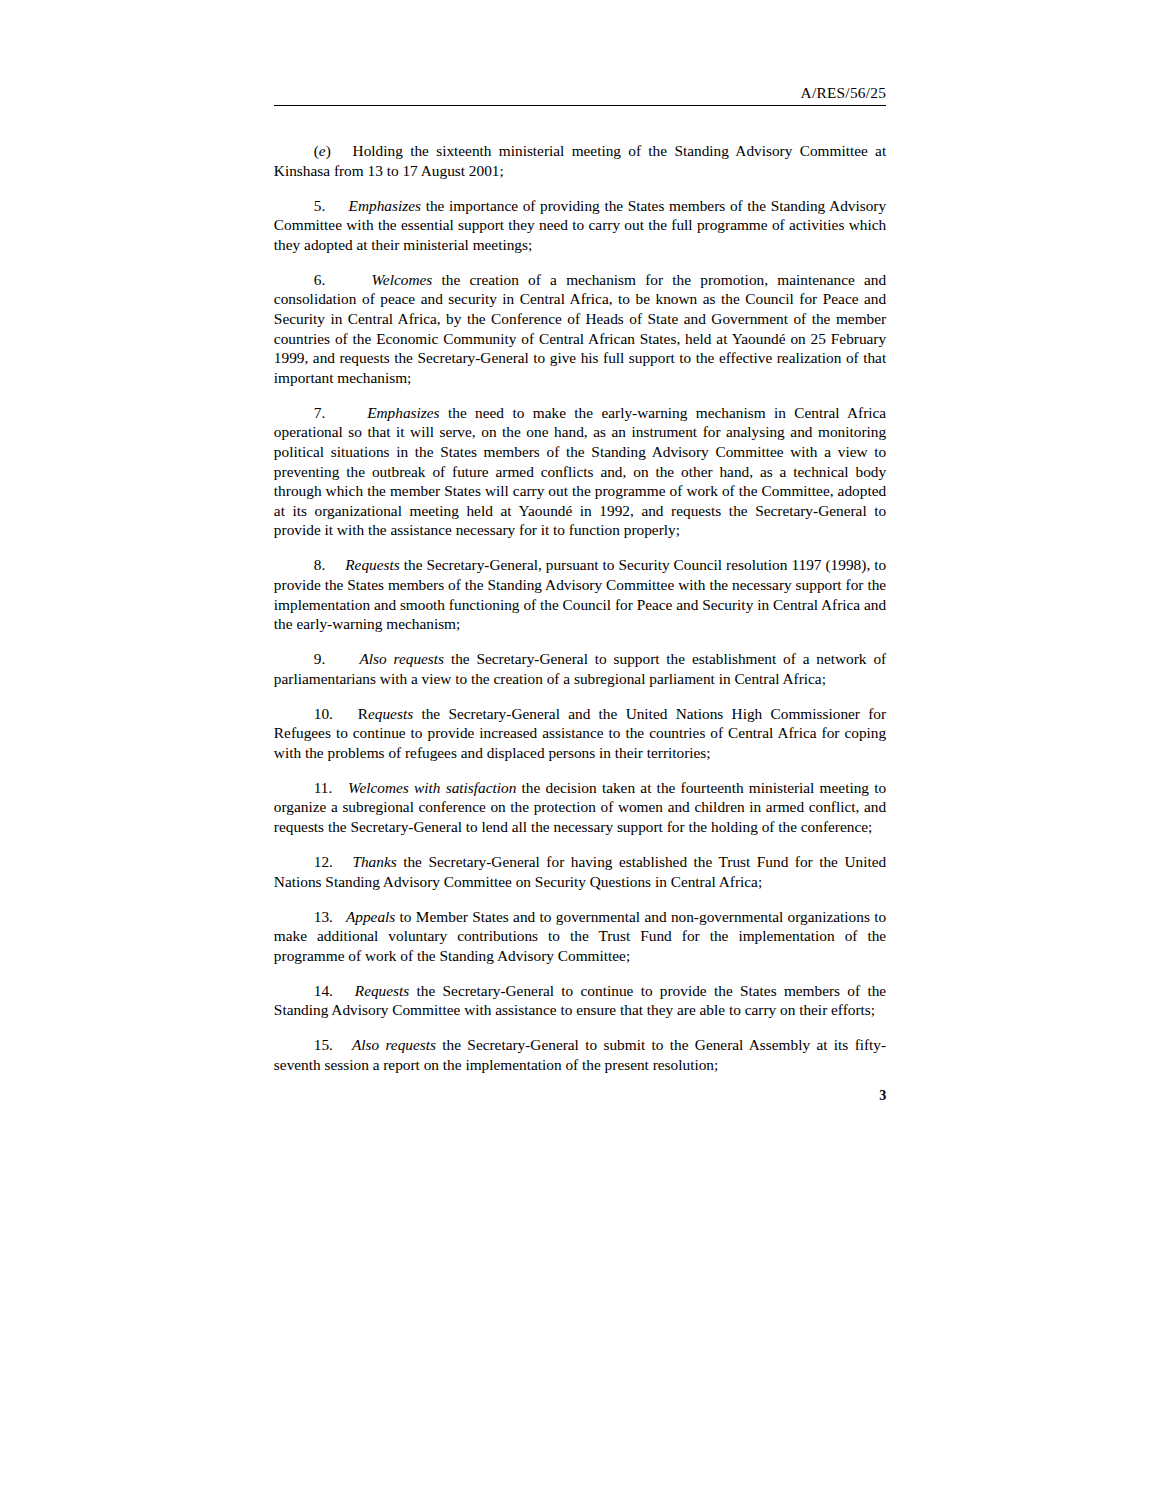A/RES/56/25
(e) Holding the sixteenth ministerial meeting of the Standing Advisory Committee at Kinshasa from 13 to 17 August 2001;
5. Emphasizes the importance of providing the States members of the Standing Advisory Committee with the essential support they need to carry out the full programme of activities which they adopted at their ministerial meetings;
6. Welcomes the creation of a mechanism for the promotion, maintenance and consolidation of peace and security in Central Africa, to be known as the Council for Peace and Security in Central Africa, by the Conference of Heads of State and Government of the member countries of the Economic Community of Central African States, held at Yaoundé on 25 February 1999, and requests the Secretary-General to give his full support to the effective realization of that important mechanism;
7. Emphasizes the need to make the early-warning mechanism in Central Africa operational so that it will serve, on the one hand, as an instrument for analysing and monitoring political situations in the States members of the Standing Advisory Committee with a view to preventing the outbreak of future armed conflicts and, on the other hand, as a technical body through which the member States will carry out the programme of work of the Committee, adopted at its organizational meeting held at Yaoundé in 1992, and requests the Secretary-General to provide it with the assistance necessary for it to function properly;
8. Requests the Secretary-General, pursuant to Security Council resolution 1197 (1998), to provide the States members of the Standing Advisory Committee with the necessary support for the implementation and smooth functioning of the Council for Peace and Security in Central Africa and the early-warning mechanism;
9. Also requests the Secretary-General to support the establishment of a network of parliamentarians with a view to the creation of a subregional parliament in Central Africa;
10. Requests the Secretary-General and the United Nations High Commissioner for Refugees to continue to provide increased assistance to the countries of Central Africa for coping with the problems of refugees and displaced persons in their territories;
11. Welcomes with satisfaction the decision taken at the fourteenth ministerial meeting to organize a subregional conference on the protection of women and children in armed conflict, and requests the Secretary-General to lend all the necessary support for the holding of the conference;
12. Thanks the Secretary-General for having established the Trust Fund for the United Nations Standing Advisory Committee on Security Questions in Central Africa;
13. Appeals to Member States and to governmental and non-governmental organizations to make additional voluntary contributions to the Trust Fund for the implementation of the programme of work of the Standing Advisory Committee;
14. Requests the Secretary-General to continue to provide the States members of the Standing Advisory Committee with assistance to ensure that they are able to carry on their efforts;
15. Also requests the Secretary-General to submit to the General Assembly at its fifty-seventh session a report on the implementation of the present resolution;
3